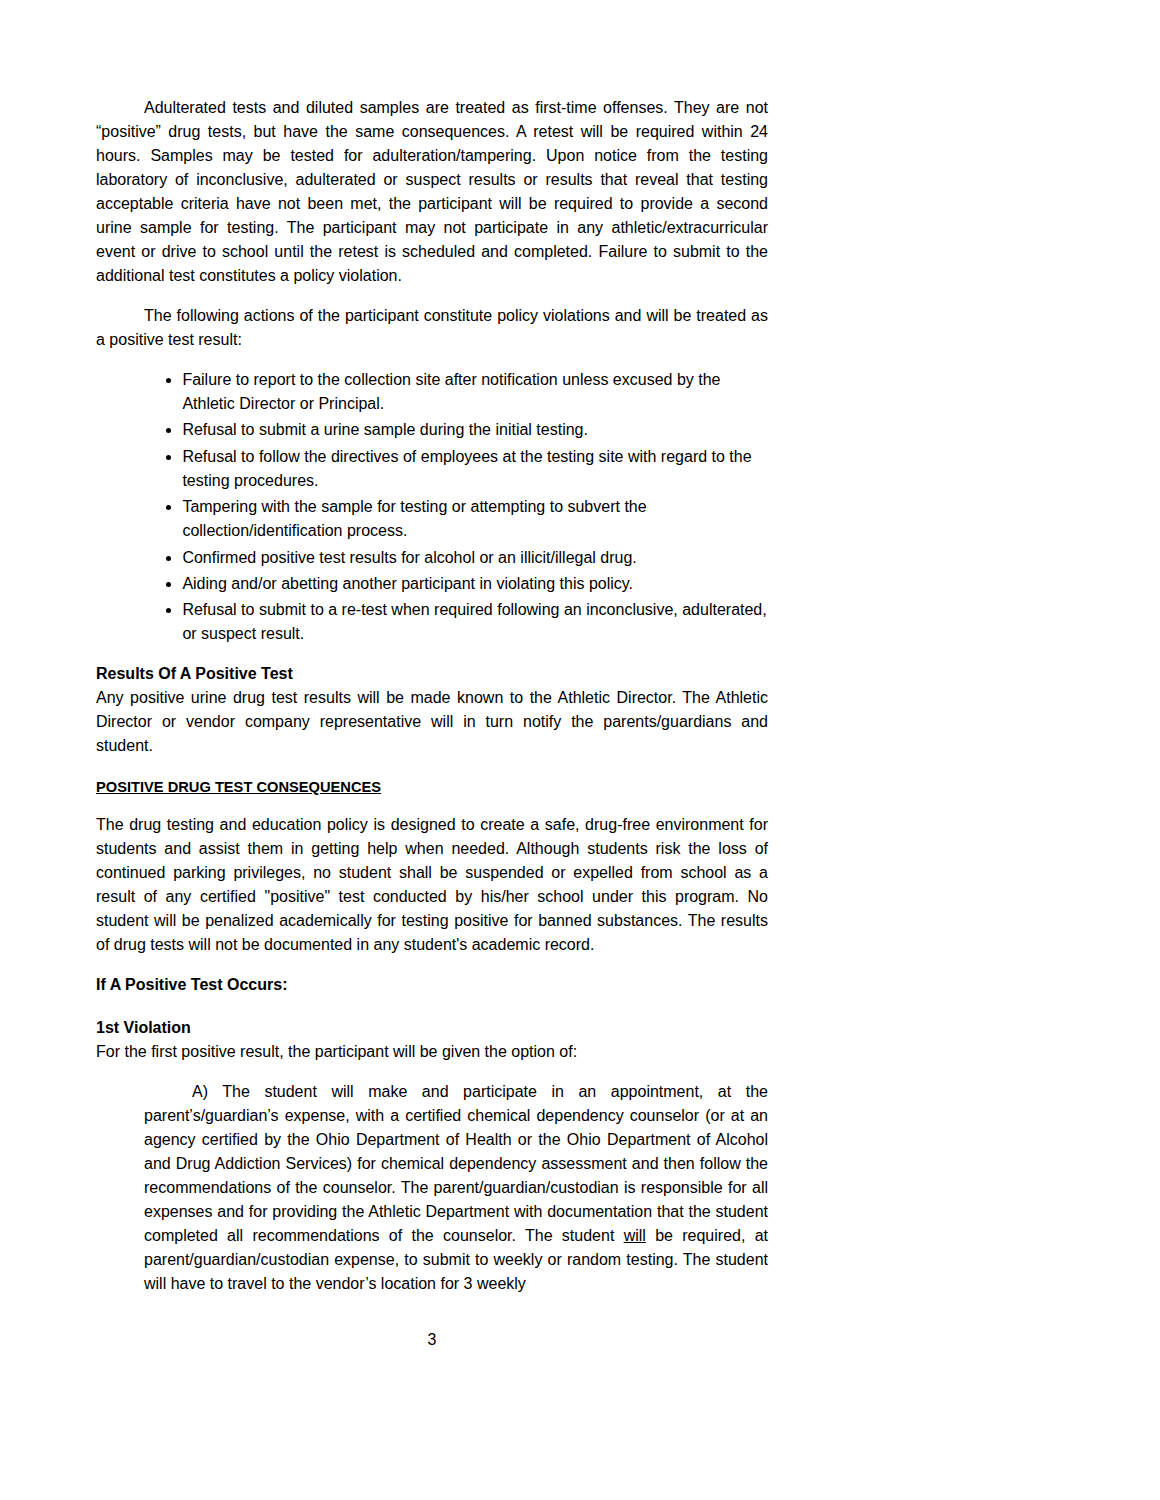Adulterated tests and diluted samples are treated as first-time offenses. They are not “positive” drug tests, but have the same consequences. A retest will be required within 24 hours. Samples may be tested for adulteration/tampering. Upon notice from the testing laboratory of inconclusive, adulterated or suspect results or results that reveal that testing acceptable criteria have not been met, the participant will be required to provide a second urine sample for testing. The participant may not participate in any athletic/extracurricular event or drive to school until the retest is scheduled and completed. Failure to submit to the additional test constitutes a policy violation.
The following actions of the participant constitute policy violations and will be treated as a positive test result:
Failure to report to the collection site after notification unless excused by the Athletic Director or Principal.
Refusal to submit a urine sample during the initial testing.
Refusal to follow the directives of employees at the testing site with regard to the testing procedures.
Tampering with the sample for testing or attempting to subvert the collection/identification process.
Confirmed positive test results for alcohol or an illicit/illegal drug.
Aiding and/or abetting another participant in violating this policy.
Refusal to submit to a re-test when required following an inconclusive, adulterated, or suspect result.
Results Of A Positive Test
Any positive urine drug test results will be made known to the Athletic Director. The Athletic Director or vendor company representative will in turn notify the parents/guardians and student.
Positive Drug Test Consequences
The drug testing and education policy is designed to create a safe, drug-free environment for students and assist them in getting help when needed. Although students risk the loss of continued parking privileges, no student shall be suspended or expelled from school as a result of any certified "positive" test conducted by his/her school under this program. No student will be penalized academically for testing positive for banned substances. The results of drug tests will not be documented in any student's academic record.
If A Positive Test Occurs:
1st Violation
For the first positive result, the participant will be given the option of:
A) The student will make and participate in an appointment, at the parent’s/guardian’s expense, with a certified chemical dependency counselor (or at an agency certified by the Ohio Department of Health or the Ohio Department of Alcohol and Drug Addiction Services) for chemical dependency assessment and then follow the recommendations of the counselor. The parent/guardian/custodian is responsible for all expenses and for providing the Athletic Department with documentation that the student completed all recommendations of the counselor. The student will be required, at parent/guardian/custodian expense, to submit to weekly or random testing. The student will have to travel to the vendor’s location for 3 weekly
3